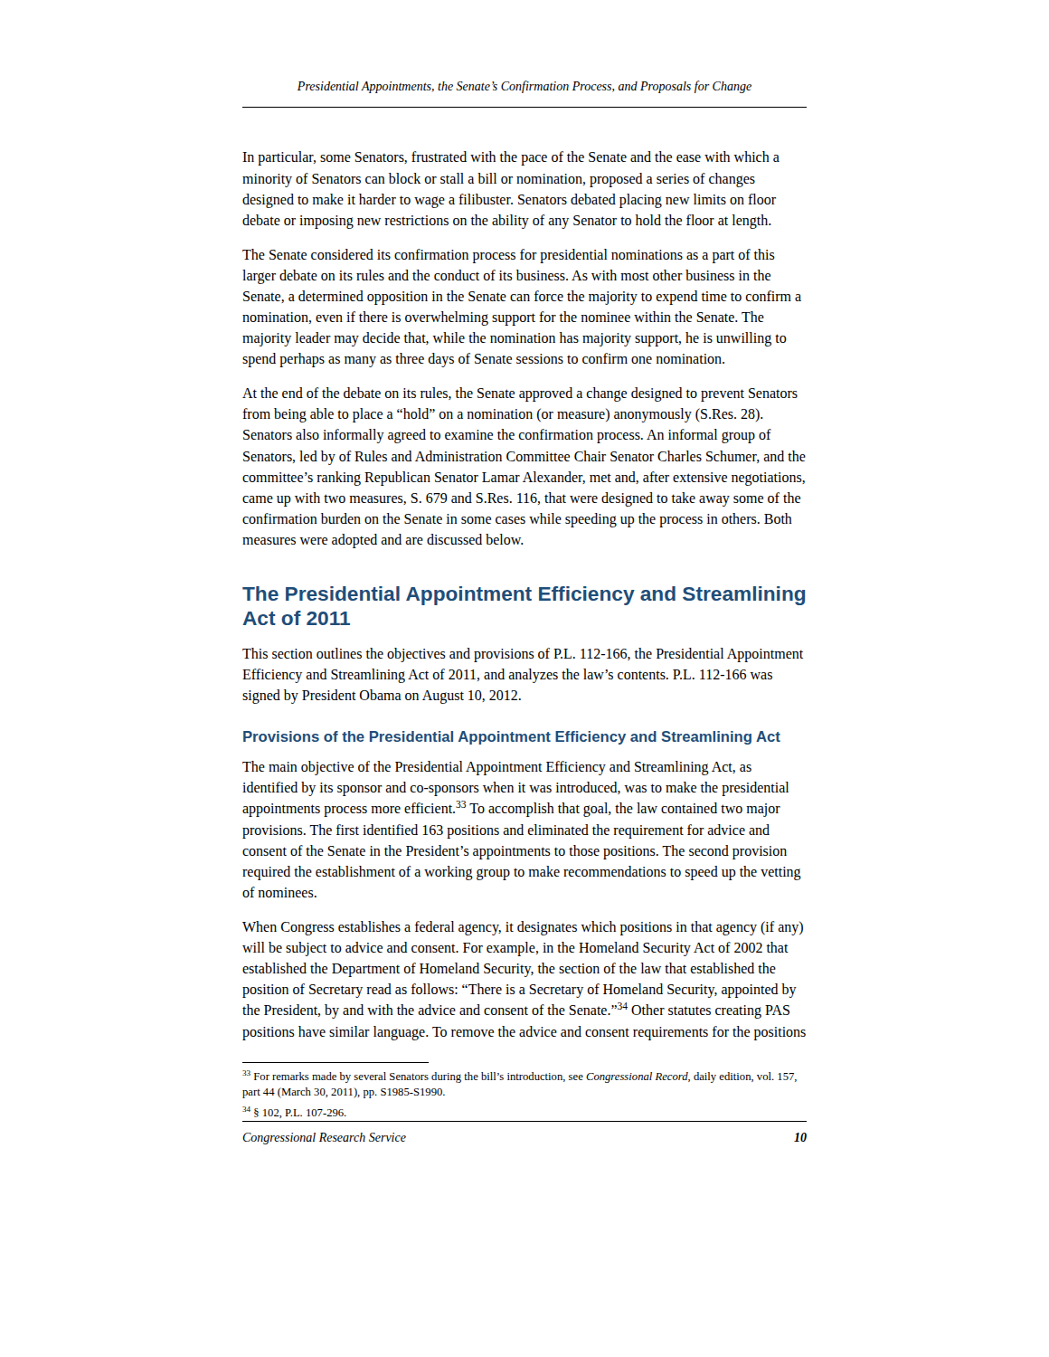Presidential Appointments, the Senate’s Confirmation Process, and Proposals for Change
In particular, some Senators, frustrated with the pace of the Senate and the ease with which a minority of Senators can block or stall a bill or nomination, proposed a series of changes designed to make it harder to wage a filibuster. Senators debated placing new limits on floor debate or imposing new restrictions on the ability of any Senator to hold the floor at length.
The Senate considered its confirmation process for presidential nominations as a part of this larger debate on its rules and the conduct of its business. As with most other business in the Senate, a determined opposition in the Senate can force the majority to expend time to confirm a nomination, even if there is overwhelming support for the nominee within the Senate. The majority leader may decide that, while the nomination has majority support, he is unwilling to spend perhaps as many as three days of Senate sessions to confirm one nomination.
At the end of the debate on its rules, the Senate approved a change designed to prevent Senators from being able to place a “hold” on a nomination (or measure) anonymously (S.Res. 28). Senators also informally agreed to examine the confirmation process. An informal group of Senators, led by of Rules and Administration Committee Chair Senator Charles Schumer, and the committee’s ranking Republican Senator Lamar Alexander, met and, after extensive negotiations, came up with two measures, S. 679 and S.Res. 116, that were designed to take away some of the confirmation burden on the Senate in some cases while speeding up the process in others. Both measures were adopted and are discussed below.
The Presidential Appointment Efficiency and Streamlining Act of 2011
This section outlines the objectives and provisions of P.L. 112-166, the Presidential Appointment Efficiency and Streamlining Act of 2011, and analyzes the law’s contents. P.L. 112-166 was signed by President Obama on August 10, 2012.
Provisions of the Presidential Appointment Efficiency and Streamlining Act
The main objective of the Presidential Appointment Efficiency and Streamlining Act, as identified by its sponsor and co-sponsors when it was introduced, was to make the presidential appointments process more efficient.33 To accomplish that goal, the law contained two major provisions. The first identified 163 positions and eliminated the requirement for advice and consent of the Senate in the President’s appointments to those positions. The second provision required the establishment of a working group to make recommendations to speed up the vetting of nominees.
When Congress establishes a federal agency, it designates which positions in that agency (if any) will be subject to advice and consent. For example, in the Homeland Security Act of 2002 that established the Department of Homeland Security, the section of the law that established the position of Secretary read as follows: “There is a Secretary of Homeland Security, appointed by the President, by and with the advice and consent of the Senate.”34 Other statutes creating PAS positions have similar language. To remove the advice and consent requirements for the positions
33 For remarks made by several Senators during the bill’s introduction, see Congressional Record, daily edition, vol. 157, part 44 (March 30, 2011), pp. S1985-S1990.
34 § 102, P.L. 107-296.
Congressional Research Service 10